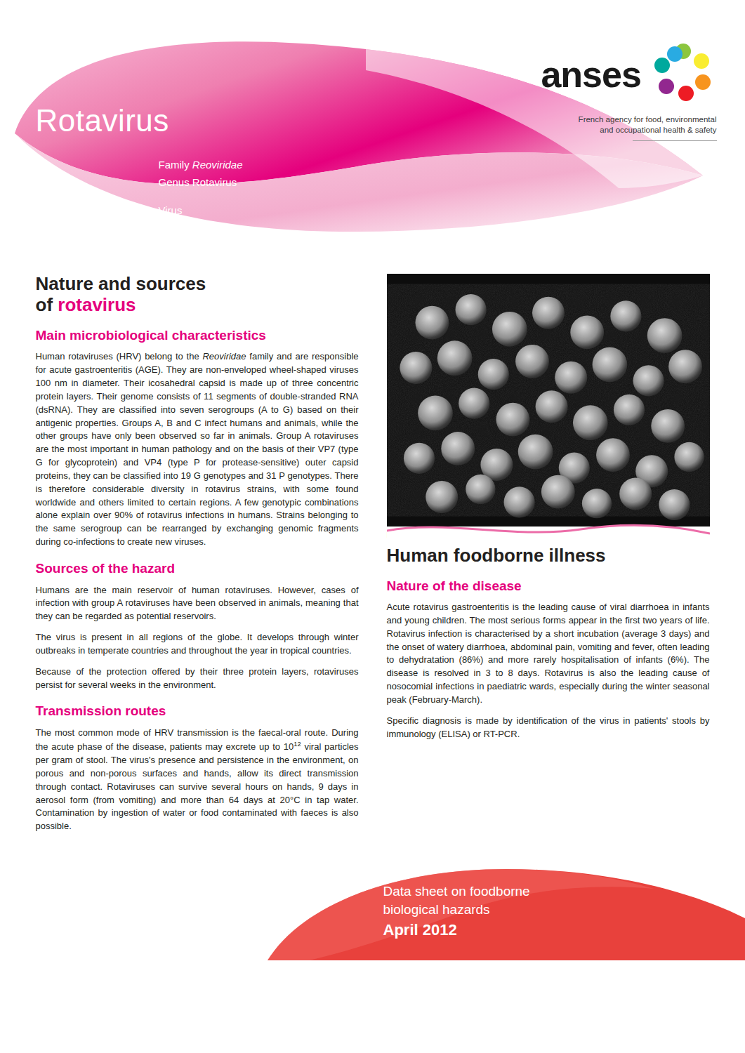anses
French agency for food, environmental
and occupational health & safety
Rotavirus
Family Reoviridae
Genus Rotavirus Virus
Nature and sources
of rotavirus
Main microbiological characteristics
Human rotaviruses (HRV) belong to the Reoviridae family and are responsible for acute gastroenteritis (AGE). They are non-enveloped wheel-shaped viruses 100 nm in diameter. Their icosahedral capsid is made up of three concentric protein layers. Their genome consists of 11 segments of double-stranded RNA (dsRNA). They are classified into seven serogroups (A to G) based on their antigenic properties. Groups A, B and C infect humans and animals, while the other groups have only been observed so far in animals. Group A rotaviruses are the most important in human pathology and on the basis of their VP7 (type G for glycoprotein) and VP4 (type P for protease-sensitive) outer capsid proteins, they can be classified into 19 G genotypes and 31 P genotypes. There is therefore considerable diversity in rotavirus strains, with some found worldwide and others limited to certain regions. A few genotypic combinations alone explain over 90% of rotavirus infections in humans. Strains belonging to the same serogroup can be rearranged by exchanging genomic fragments during co-infections to create new viruses.
Sources of the hazard
Humans are the main reservoir of human rotaviruses. However, cases of infection with group A rotaviruses have been observed in animals, meaning that they can be regarded as potential reservoirs.
The virus is present in all regions of the globe. It develops through winter outbreaks in temperate countries and throughout the year in tropical countries.
Because of the protection offered by their three protein layers, rotaviruses persist for several weeks in the environment.
Transmission routes
The most common mode of HRV transmission is the faecal-oral route. During the acute phase of the disease, patients may excrete up to 1012 viral particles per gram of stool. The virus's presence and persistence in the environment, on porous and non-porous surfaces and hands, allow its direct transmission through contact. Rotaviruses can survive several hours on hands, 9 days in aerosol form (from vomiting) and more than 64 days at 20°C in tap water. Contamination by ingestion of water or food contaminated with faeces is also possible.
Rotavirus (MET) © CDC Dr. Erskine Palmer
Human foodborne illness
Nature of the disease
Acute rotavirus gastroenteritis is the leading cause of viral diarrhoea in infants and young children. The most serious forms appear in the first two years of life. Rotavirus infection is characterised by a short incubation (average 3 days) and the onset of watery diarrhoea, abdominal pain, vomiting and fever, often leading to dehydratation (86%) and more rarely hospitalisation of infants (6%). The disease is resolved in 3 to 8 days. Rotavirus is also the leading cause of nosocomial infections in paediatric wards, especially during the winter seasonal peak (February-March).
Specific diagnosis is made by identification of the virus in patients' stools by immunology (ELISA) or RT-PCR.
Data sheet on foodborne
biological hazards April 2012